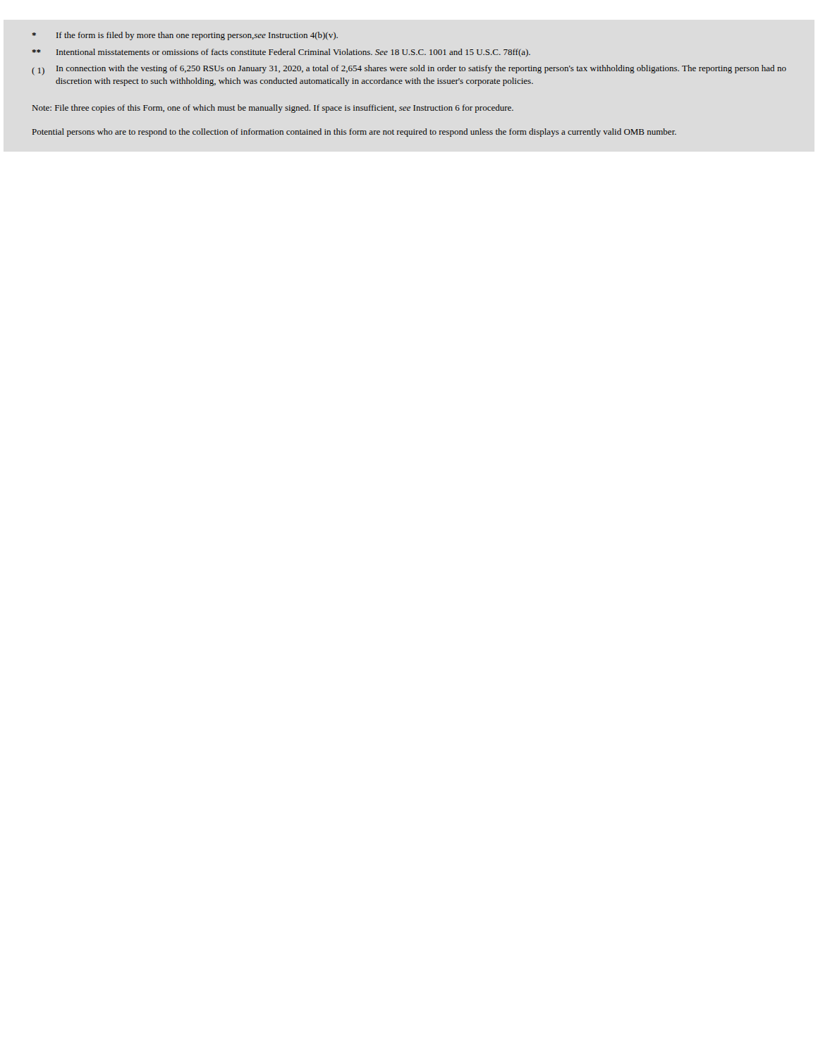| * | If the form is filed by more than one reporting person, see Instruction 4(b)(v). |
| ** | Intentional misstatements or omissions of facts constitute Federal Criminal Violations. See 18 U.S.C. 1001 and 15 U.S.C. 78ff(a). |
| ( 1) | In connection with the vesting of 6,250 RSUs on January 31, 2020, a total of 2,654 shares were sold in order to satisfy the reporting person's tax withholding obligations. The reporting person had no discretion with respect to such withholding, which was conducted automatically in accordance with the issuer's corporate policies. |
Note: File three copies of this Form, one of which must be manually signed. If space is insufficient, see Instruction 6 for procedure.
Potential persons who are to respond to the collection of information contained in this form are not required to respond unless the form displays a currently valid OMB number.